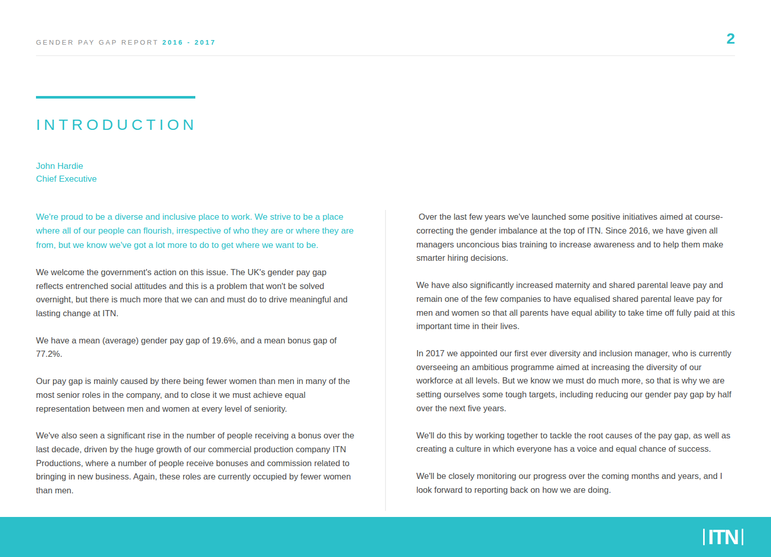Gender Pay Gap Report 2016 - 2017
2
Introduction
John Hardie
Chief Executive
We're proud to be a diverse and inclusive place to work. We strive to be a place where all of our people can flourish, irrespective of who they are or where they are from, but we know we've got a lot more to do to get where we want to be.
We welcome the government's action on this issue. The UK's gender pay gap reflects entrenched social attitudes and this is a problem that won't be solved overnight, but there is much more that we can and must do to drive meaningful and lasting change at ITN.
We have a mean (average) gender pay gap of 19.6%, and a mean bonus gap of 77.2%.
Our pay gap is mainly caused by there being fewer women than men in many of the most senior roles in the company, and to close it we must achieve equal representation between men and women at every level of seniority.
We've also seen a significant rise in the number of people receiving a bonus over the last decade, driven by the huge growth of our commercial production company ITN Productions, where a number of people receive bonuses and commission related to bringing in new business. Again, these roles are currently occupied by fewer women than men.
Over the last few years we've launched some positive initiatives aimed at course-correcting the gender imbalance at the top of ITN. Since 2016, we have given all managers unconcious bias training to increase awareness and to help them make smarter hiring decisions.
We have also significantly increased maternity and shared parental leave pay and remain one of the few companies to have equalised shared parental leave pay for men and women so that all parents have equal ability to take time off fully paid at this important time in their lives.
In 2017 we appointed our first ever diversity and inclusion manager, who is currently overseeing an ambitious programme aimed at increasing the diversity of our workforce at all levels. But we know we must do much more, so that is why we are setting ourselves some tough targets, including reducing our gender pay gap by half over the next five years.
We'll do this by working together to tackle the root causes of the pay gap, as well as creating a culture in which everyone has a voice and equal chance of success.
We'll be closely monitoring our progress over the coming months and years, and I look forward to reporting back on how we are doing.
ITN